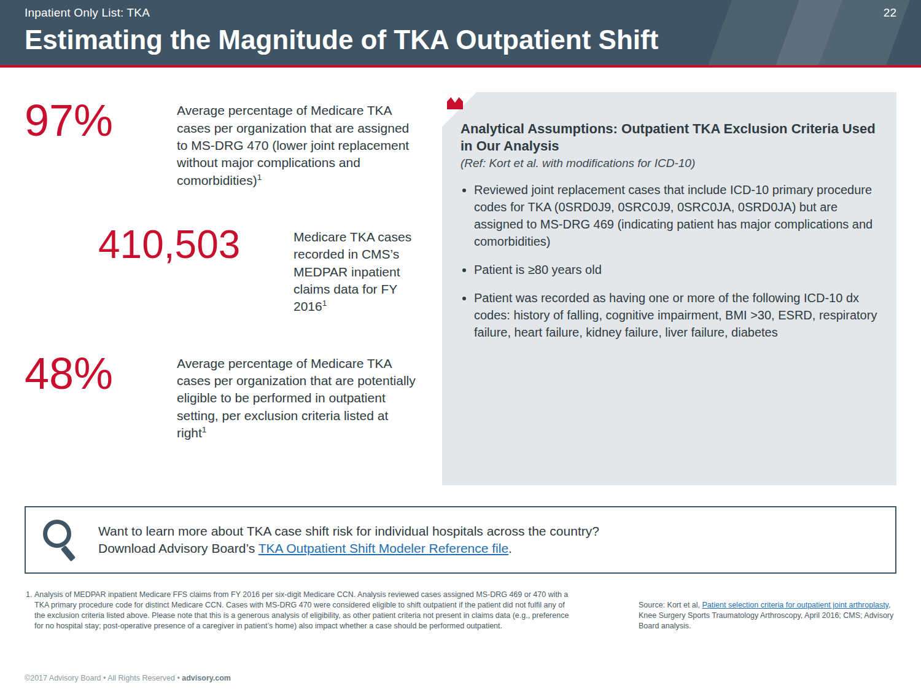Inpatient Only List: TKA
22
Estimating the Magnitude of TKA Outpatient Shift
97%
Average percentage of Medicare TKA cases per organization that are assigned to MS-DRG 470 (lower joint replacement without major complications and comorbidities)1
410,503
Medicare TKA cases recorded in CMS’s MEDPAR inpatient claims data for FY 20161
48%
Average percentage of Medicare TKA cases per organization that are potentially eligible to be performed in outpatient setting, per exclusion criteria listed at right1
Analytical Assumptions: Outpatient TKA Exclusion Criteria Used in Our Analysis
(Ref: Kort et al. with modifications for ICD-10)
Reviewed joint replacement cases that include ICD-10 primary procedure codes for TKA (0SRD0J9, 0SRC0J9, 0SRC0JA, 0SRD0JA) but are assigned to MS-DRG 469 (indicating patient has major complications and comorbidities)
Patient is ≥80 years old
Patient was recorded as having one or more of the following ICD-10 dx codes: history of falling, cognitive impairment, BMI >30, ESRD, respiratory failure, heart failure, kidney failure, liver failure, diabetes
Want to learn more about TKA case shift risk for individual hospitals across the country?
Download Advisory Board’s TKA Outpatient Shift Modeler Reference file.
Analysis of MEDPAR inpatient Medicare FFS claims from FY 2016 per six-digit Medicare CCN. Analysis reviewed cases assigned MS-DRG 469 or 470 with a TKA primary procedure code for distinct Medicare CCN. Cases with MS-DRG 470 were considered eligible to shift outpatient if the patient did not fulfil any of the exclusion criteria listed above. Please note that this is a generous analysis of eligibility, as other patient criteria not present in claims data (e.g., preference for no hospital stay; post-operative presence of a caregiver in patient’s home) also impact whether a case should be performed outpatient.
Source: Kort et al, Patient selection criteria for outpatient joint arthroplasty, Knee Surgery Sports Traumatology Arthroscopy, April 2016; CMS; Advisory Board analysis.
©2017 Advisory Board • All Rights Reserved • advisory.com